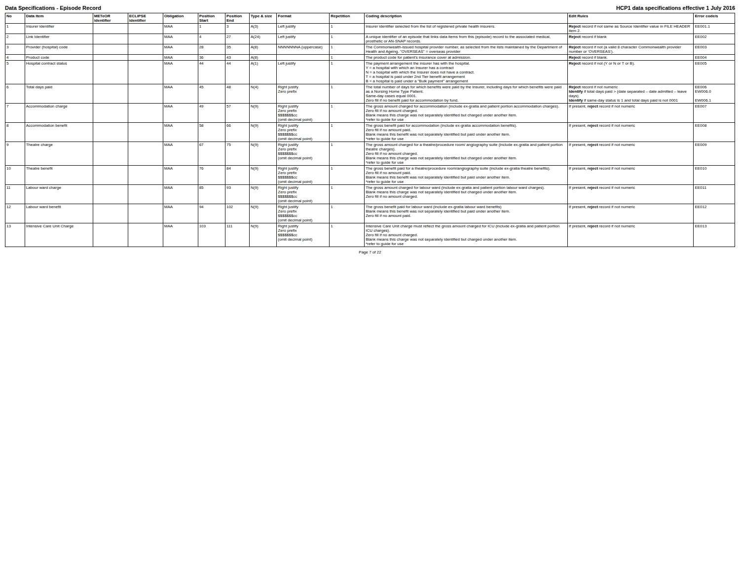Data Specifications - Episode Record HCP1 data specifications effective 1 July 2016
| No | Data Item | METeOR identifier | ECLIPSE identifier | Obligation | Position Start | Position End | Type & size | Format | Repetition | Coding description | Edit Rules | Error code/s |
| --- | --- | --- | --- | --- | --- | --- | --- | --- | --- | --- | --- | --- |
| 1 | Insurer identifier | | | MAA | 1 | 3 | A(3) | Left justify | 1 | Insurer identifier selected from the list of registered private health insurers. | Reject record if not same as Source Identifier value in FILE HEADER item 2. | EE001.1 |
| 2 | Link Identifier | | | MAA | 4 | 27 | A(24) | Left justify | 1 | A unique identifier of an episode that links data items from this (episode) record to the associated medical, prosthetic or AN-SNAP records. | Reject record if blank | EE002 |
| 3 | Provider (hospital) code | | | MAA | 28 | 35 | A(8) | NNNNNNNA (uppercase) | 1 | The Commonwealth-issued hospital provider number, as selected from the lists maintained by the Department of Health and Ageing. "OVERSEAS" = overseas provider | Reject record if not (a valid 8 character Commonwealth provider number or 'OVERSEAS'). | EE003 |
| 4 | Product code | | | MAA | 36 | 43 | A(8) | | 1 | The product code for patient's insurance cover at admission. | Reject record if blank. | EE004 |
| 5 | Hospital contract status | | | MAA | 44 | 44 | A(1) | Left justify | 1 | The payment arrangement the insurer has with the hospital. Y = a hospital with which an Insurer has a contract N = a hospital with which the Insurer does not have a contract. T = a hospital is paid under 2nd Tier benefit arrangement B = a hospital is paid under a "Bulk payment" arrangement | Reject record if not (Y or N or T or B). | EE005 |
| 6 | Total days paid | | | MAA | 45 | 48 | N(4) | Right justify Zero prefix | 1 | The total number of days for which benefits were paid by the Insurer, including days for which benefits were paid as a Nursing Home Type Patient. Same-day cases equal 0001. Zero fill if no benefit paid for accommodation by fund. | Reject record if not numeric Identify if total days paid > (date separated – date admitted – leave days) Identify if same-day status is 1 and total days paid is not 0001 | EE006 EW006.0 EW006.1 |
| 7 | Accommodation charge | | | MAA | 49 | 57 | N(9) | Right justify Zero prefix $$$$$$$cc (omit decimal point) | 1 | The gross amount charged for accommodation (include ex-gratia and patient portion accommodation charges). Zero fill if no amount charged. Blank means this charge was not separately identified but charged under another item. *refer to guide for use | If present, reject record if not numeric | EE007 |
| 8 | Accommodation benefit | | | MAA | 58 | 66 | N(9) | Right justify Zero prefix $$$$$$$cc (omit decimal point) | 1 | The gross benefit paid for accommodation (include ex-gratia accommodation benefits). Zero fill if no amount paid. Blank means this benefit was not separately identified but paid under another item. *refer to guide for use | If present, reject record if not numeric | EE008 |
| 9 | Theatre charge | | | MAA | 67 | 75 | N(9) | Right justify Zero prefix $$$$$$$cc (omit decimal point) | 1 | The gross amount charged for a theatre/procedure room/ angiography suite (include ex-gratia and patient portion theatre charges). Zero fill if no amount charged. Blank means this charge was not separately identified but charged under another item. *refer to guide for use | If present, reject record if not numeric | EE009 |
| 10 | Theatre benefit | | | MAA | 76 | 84 | N(9) | Right justify Zero prefix $$$$$$$cc (omit decimal point) | 1 | The gross benefit paid for a theatre/procedure room/angiography suite (include ex-gratia theatre benefits). Zero fill if no amount paid. Blank means this benefit was not separately identified but paid under another item. *refer to guide for use | If present, reject record if not numeric | EE010 |
| 11 | Labour ward charge | | | MAA | 85 | 93 | N(9) | Right justify Zero prefix $$$$$$$cc (omit decimal point) | 1 | The gross amount charged for labour ward (include ex-gratia and patient portion labour ward charges). Blank means this charge was not separately identified but charged under another item. Zero fill if no amount charged. | If present, reject record if not numeric | EE011 |
| 12 | Labour ward benefit | | | MAA | 94 | 102 | N(9) | Right justify Zero prefix $$$$$$$cc (omit decimal point) | 1 | The gross benefit paid for labour ward (include ex-gratia labour ward benefits) Blank means this benefit was not separately identified but paid under another item. Zero fill if no amount paid. | If present, reject record if not numeric | EE012 |
| 13 | Intensive Care Unit Charge | | | MAA | 103 | 111 | N(9) | Right justify Zero prefix $$$$$$$cc (omit decimal point) | 1 | Intensive Care Unit charge must reflect the gross amount charged for ICU (include ex-gratia and patient portion ICU charges). Zero fill if no amount charged. Blank means this charge was not separately identified but charged under another item. *refer to guide for use | If present, reject record if not numeric | EE013 |
Page 7 of 22